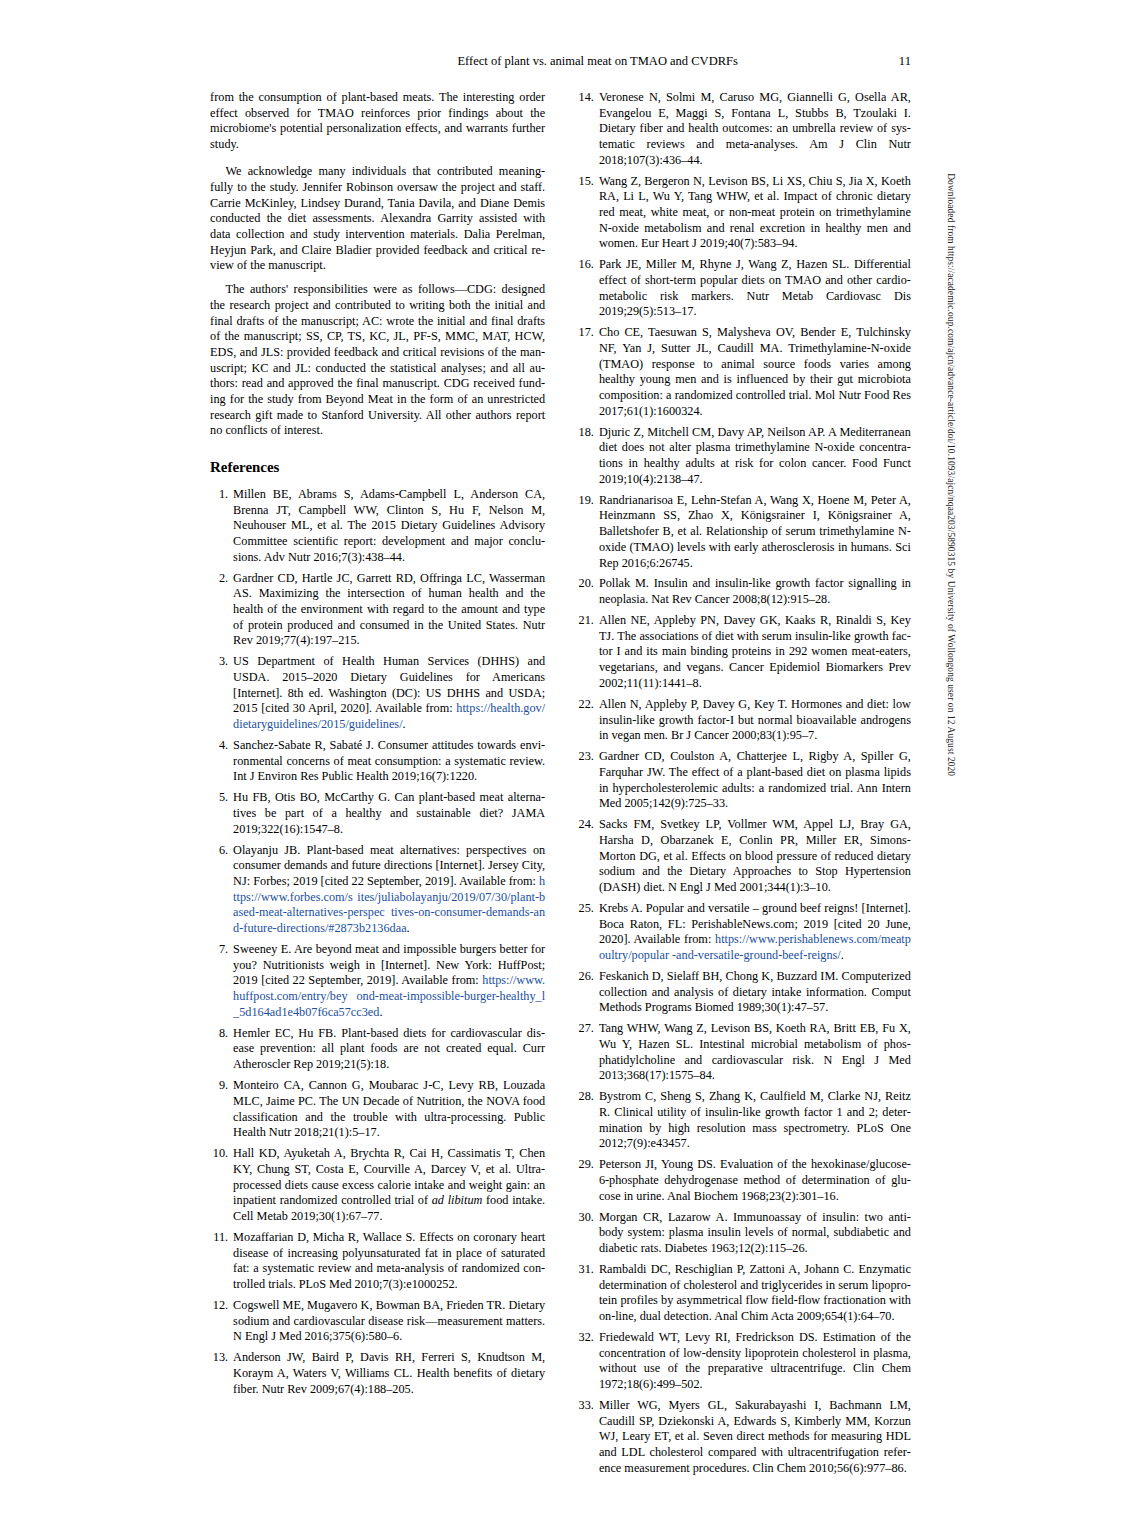Effect of plant vs. animal meat on TMAO and CVDRFs
11
from the consumption of plant-based meats. The interesting order effect observed for TMAO reinforces prior findings about the microbiome's potential personalization effects, and warrants further study.
We acknowledge many individuals that contributed meaningfully to the study. Jennifer Robinson oversaw the project and staff. Carrie McKinley, Lindsey Durand, Tania Davila, and Diane Demis conducted the diet assessments. Alexandra Garrity assisted with data collection and study intervention materials. Dalia Perelman, Heyjun Park, and Claire Bladier provided feedback and critical review of the manuscript.
The authors' responsibilities were as follows—CDG: designed the research project and contributed to writing both the initial and final drafts of the manuscript; AC: wrote the initial and final drafts of the manuscript; SS, CP, TS, KC, JL, PF-S, MMC, MAT, HCW, EDS, and JLS: provided feedback and critical revisions of the manuscript; KC and JL: conducted the statistical analyses; and all authors: read and approved the final manuscript. CDG received funding for the study from Beyond Meat in the form of an unrestricted research gift made to Stanford University. All other authors report no conflicts of interest.
References
Millen BE, Abrams S, Adams-Campbell L, Anderson CA, Brenna JT, Campbell WW, Clinton S, Hu F, Nelson M, Neuhouser ML, et al. The 2015 Dietary Guidelines Advisory Committee scientific report: development and major conclusions. Adv Nutr 2016;7(3):438–44.
Gardner CD, Hartle JC, Garrett RD, Offringa LC, Wasserman AS. Maximizing the intersection of human health and the health of the environment with regard to the amount and type of protein produced and consumed in the United States. Nutr Rev 2019;77(4):197–215.
US Department of Health Human Services (DHHS) and USDA. 2015–2020 Dietary Guidelines for Americans [Internet]. 8th ed. Washington (DC): US DHHS and USDA; 2015 [cited 30 April, 2020]. Available from: https://health.gov/dietaryguidelines/2015/guidelines/.
Sanchez-Sabate R, Sabaté J. Consumer attitudes towards environmental concerns of meat consumption: a systematic review. Int J Environ Res Public Health 2019;16(7):1220.
Hu FB, Otis BO, McCarthy G. Can plant-based meat alternatives be part of a healthy and sustainable diet? JAMA 2019;322(16):1547–8.
Olayanju JB. Plant-based meat alternatives: perspectives on consumer demands and future directions [Internet]. Jersey City, NJ: Forbes; 2019 [cited 22 September, 2019]. Available from: https://www.forbes.com/s ites/juliabolayanju/2019/07/30/plant-based-meat-alternatives-perspec tives-on-consumer-demands-and-future-directions/#2873b2136daa.
Sweeney E. Are beyond meat and impossible burgers better for you? Nutritionists weigh in [Internet]. New York: HuffPost; 2019 [cited 22 September, 2019]. Available from: https://www.huffpost.com/entry/bey ond-meat-impossible-burger-healthy_l_5d164ad1e4b07f6ca57cc3ed.
Hemler EC, Hu FB. Plant-based diets for cardiovascular disease prevention: all plant foods are not created equal. Curr Atheroscler Rep 2019;21(5):18.
Monteiro CA, Cannon G, Moubarac J-C, Levy RB, Louzada MLC, Jaime PC. The UN Decade of Nutrition, the NOVA food classification and the trouble with ultra-processing. Public Health Nutr 2018;21(1):5–17.
Hall KD, Ayuketah A, Brychta R, Cai H, Cassimatis T, Chen KY, Chung ST, Costa E, Courville A, Darcey V, et al. Ultra-processed diets cause excess calorie intake and weight gain: an inpatient randomized controlled trial of ad libitum food intake. Cell Metab 2019;30(1):67–77.
Mozaffarian D, Micha R, Wallace S. Effects on coronary heart disease of increasing polyunsaturated fat in place of saturated fat: a systematic review and meta-analysis of randomized controlled trials. PLoS Med 2010;7(3):e1000252.
Cogswell ME, Mugavero K, Bowman BA, Frieden TR. Dietary sodium and cardiovascular disease risk—measurement matters. N Engl J Med 2016;375(6):580–6.
Anderson JW, Baird P, Davis RH, Ferreri S, Knudtson M, Koraym A, Waters V, Williams CL. Health benefits of dietary fiber. Nutr Rev 2009;67(4):188–205.
Veronese N, Solmi M, Caruso MG, Giannelli G, Osella AR, Evangelou E, Maggi S, Fontana L, Stubbs B, Tzoulaki I. Dietary fiber and health outcomes: an umbrella review of systematic reviews and meta-analyses. Am J Clin Nutr 2018;107(3):436–44.
Wang Z, Bergeron N, Levison BS, Li XS, Chiu S, Jia X, Koeth RA, Li L, Wu Y, Tang WHW, et al. Impact of chronic dietary red meat, white meat, or non-meat protein on trimethylamine N-oxide metabolism and renal excretion in healthy men and women. Eur Heart J 2019;40(7):583–94.
Park JE, Miller M, Rhyne J, Wang Z, Hazen SL. Differential effect of short-term popular diets on TMAO and other cardio-metabolic risk markers. Nutr Metab Cardiovasc Dis 2019;29(5):513–17.
Cho CE, Taesuwan S, Malysheva OV, Bender E, Tulchinsky NF, Yan J, Sutter JL, Caudill MA. Trimethylamine-N-oxide (TMAO) response to animal source foods varies among healthy young men and is influenced by their gut microbiota composition: a randomized controlled trial. Mol Nutr Food Res 2017;61(1):1600324.
Djuric Z, Mitchell CM, Davy AP, Neilson AP. A Mediterranean diet does not alter plasma trimethylamine N-oxide concentrations in healthy adults at risk for colon cancer. Food Funct 2019;10(4):2138–47.
Randrianarisoa E, Lehn-Stefan A, Wang X, Hoene M, Peter A, Heinzmann SS, Zhao X, Königsrainer I, Königsrainer A, Balletshofer B, et al. Relationship of serum trimethylamine N-oxide (TMAO) levels with early atherosclerosis in humans. Sci Rep 2016;6:26745.
Pollak M. Insulin and insulin-like growth factor signalling in neoplasia. Nat Rev Cancer 2008;8(12):915–28.
Allen NE, Appleby PN, Davey GK, Kaaks R, Rinaldi S, Key TJ. The associations of diet with serum insulin-like growth factor I and its main binding proteins in 292 women meat-eaters, vegetarians, and vegans. Cancer Epidemiol Biomarkers Prev 2002;11(11):1441–8.
Allen N, Appleby P, Davey G, Key T. Hormones and diet: low insulin-like growth factor-I but normal bioavailable androgens in vegan men. Br J Cancer 2000;83(1):95–7.
Gardner CD, Coulston A, Chatterjee L, Rigby A, Spiller G, Farquhar JW. The effect of a plant-based diet on plasma lipids in hypercholesterolemic adults: a randomized trial. Ann Intern Med 2005;142(9):725–33.
Sacks FM, Svetkey LP, Vollmer WM, Appel LJ, Bray GA, Harsha D, Obarzanek E, Conlin PR, Miller ER, Simons-Morton DG, et al. Effects on blood pressure of reduced dietary sodium and the Dietary Approaches to Stop Hypertension (DASH) diet. N Engl J Med 2001;344(1):3–10.
Krebs A. Popular and versatile – ground beef reigns! [Internet]. Boca Raton, FL: PerishableNews.com; 2019 [cited 20 June, 2020]. Available from: https://www.perishablenews.com/meatpoultry/popular -and-versatile-ground-beef-reigns/.
Feskanich D, Sielaff BH, Chong K, Buzzard IM. Computerized collection and analysis of dietary intake information. Comput Methods Programs Biomed 1989;30(1):47–57.
Tang WHW, Wang Z, Levison BS, Koeth RA, Britt EB, Fu X, Wu Y, Hazen SL. Intestinal microbial metabolism of phosphatidylcholine and cardiovascular risk. N Engl J Med 2013;368(17):1575–84.
Bystrom C, Sheng S, Zhang K, Caulfield M, Clarke NJ, Reitz R. Clinical utility of insulin-like growth factor 1 and 2; determination by high resolution mass spectrometry. PLoS One 2012;7(9):e43457.
Peterson JI, Young DS. Evaluation of the hexokinase/glucose-6-phosphate dehydrogenase method of determination of glucose in urine. Anal Biochem 1968;23(2):301–16.
Morgan CR, Lazarow A. Immunoassay of insulin: two antibody system: plasma insulin levels of normal, subdiabetic and diabetic rats. Diabetes 1963;12(2):115–26.
Rambaldi DC, Reschiglian P, Zattoni A, Johann C. Enzymatic determination of cholesterol and triglycerides in serum lipoprotein profiles by asymmetrical flow field-flow fractionation with on-line, dual detection. Anal Chim Acta 2009;654(1):64–70.
Friedewald WT, Levy RI, Fredrickson DS. Estimation of the concentration of low-density lipoprotein cholesterol in plasma, without use of the preparative ultracentrifuge. Clin Chem 1972;18(6):499–502.
Miller WG, Myers GL, Sakurabayashi I, Bachmann LM, Caudill SP, Dziekonski A, Edwards S, Kimberly MM, Korzun WJ, Leary ET, et al. Seven direct methods for measuring HDL and LDL cholesterol compared with ultracentrifugation reference measurement procedures. Clin Chem 2010;56(6):977–86.
Downloaded from https://academic.oup.com/ajcn/advance-article/doi/10.1093/ajcn/nqaa203/5890315 by University of Wollongong user on 12 August 2020